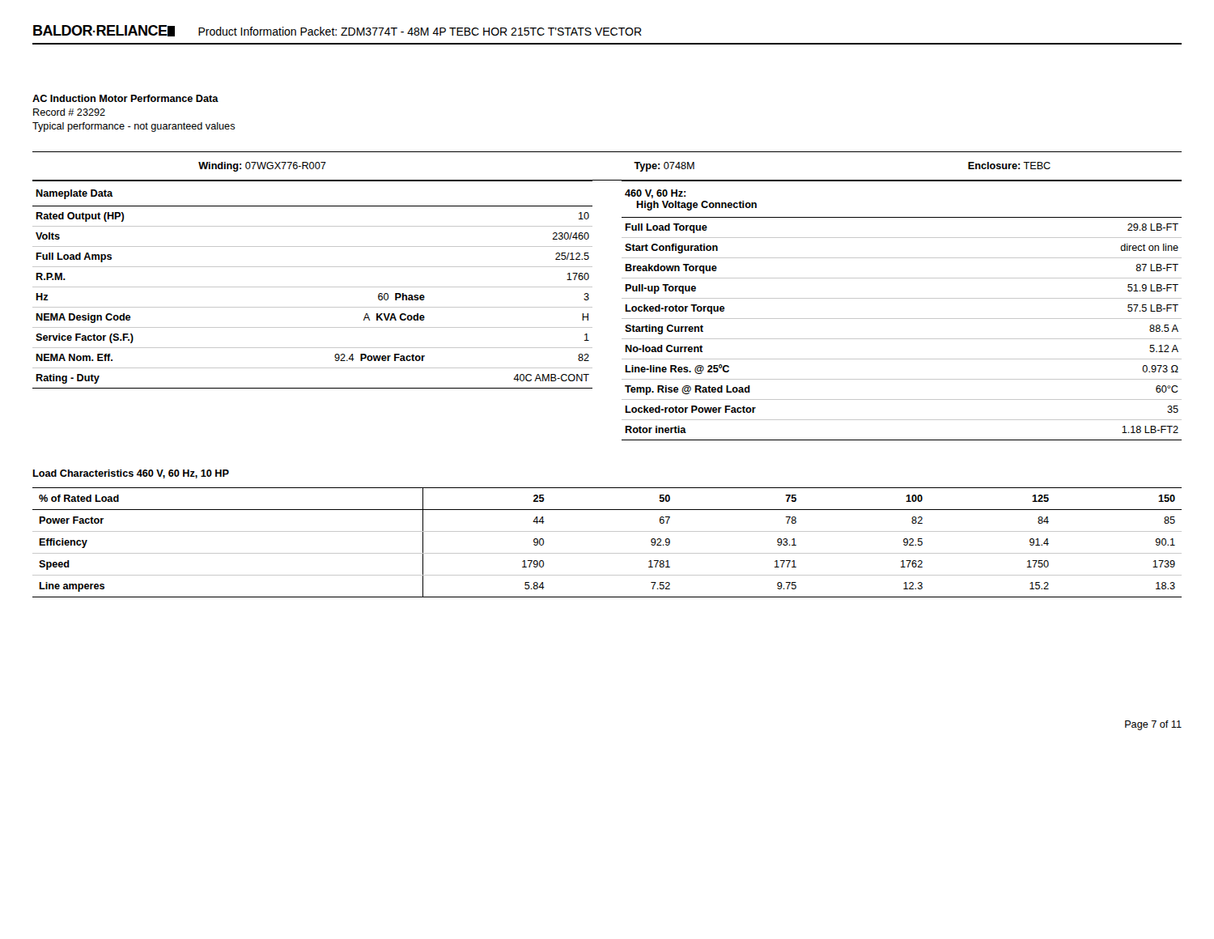BALDOR·RELIANCE
Product Information Packet: ZDM3774T - 48M 4P TEBC HOR 215TC T'STATS VECTOR
AC Induction Motor Performance Data
Record # 23292
Typical performance - not guaranteed values
| Winding: 07WGX776-R007 | Type: 0748M | Enclosure: TEBC |
| / Nameplate Data / / Rated Output (HP) / / 10 / / Volts / / 230/460 / / Full Load Amps / / 25/12.5 / / R.P.M. / / 1760 / / Hz / 60 Phase / 3 / / NEMA Design Code / A KVA Code / H / / Service Factor (S.F.) / / 1 / / NEMA Nom. Eff. / 92.4 Power Factor / 82 / / Rating - Duty / / 40C AMB-CONT / | / 460 V, 60 Hz: High Voltage Connection / / Full Load Torque / 29.8 LB-FT / / Start Configuration / direct on line / / Breakdown Torque / 87 LB-FT / / Pull-up Torque / 51.9 LB-FT / / Locked-rotor Torque / 57.5 LB-FT / / Starting Current / 88.5 A / / No-load Current / 5.12 A / / Line-line Res. @ 25ºC / 0.973 Ω / / Temp. Rise @ Rated Load / 60°C / / Locked-rotor Power Factor / 35 / / Rotor inertia / 1.18 LB-FT2 / |
Load Characteristics 460 V, 60 Hz, 10 HP
| % of Rated Load | 25 | 50 | 75 | 100 | 125 | 150 |
| Power Factor | 44 | 67 | 78 | 82 | 84 | 85 |
| Efficiency | 90 | 92.9 | 93.1 | 92.5 | 91.4 | 90.1 |
| Speed | 1790 | 1781 | 1771 | 1762 | 1750 | 1739 |
| Line amperes | 5.84 | 7.52 | 9.75 | 12.3 | 15.2 | 18.3 |
Page 7 of 11